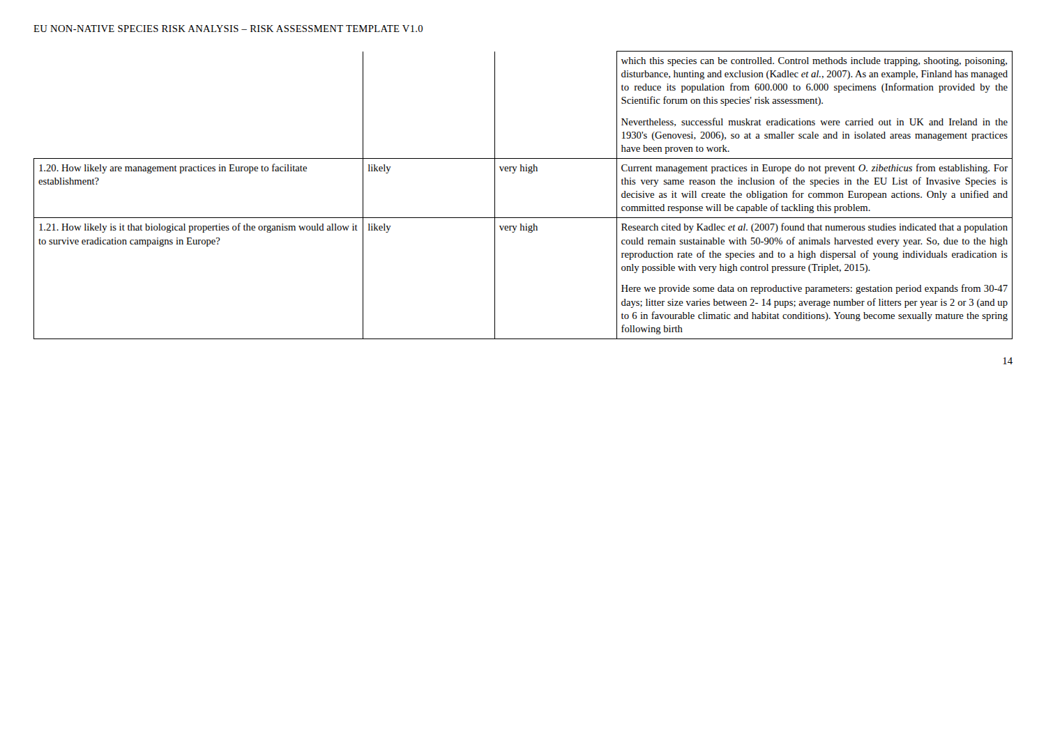EU NON-NATIVE SPECIES RISK ANALYSIS – RISK ASSESSMENT TEMPLATE V1.0
| | | | which this species can be controlled. Control methods include trapping, shooting, poisoning, disturbance, hunting and exclusion (Kadlec et al. , 2007). As an example, Finland has managed to reduce its population from 600.000 to 6.000 specimens (Information provided by the Scientific forum on this species' risk assessment). Nevertheless, successful muskrat eradications were carried out in UK and Ireland in the 1930's (Genovesi, 2006), so at a smaller scale and in isolated areas management practices have been proven to work. |
| 1.20. How likely are management practices in Europe to facilitate establishment? | likely | very high | Current management practices in Europe do not prevent O. zibethicus from establishing. For this very same reason the inclusion of the species in the EU List of Invasive Species is decisive as it will create the obligation for common European actions. Only a unified and committed response will be capable of tackling this problem. |
| 1.21. How likely is it that biological properties of the organism would allow it to survive eradication campaigns in Europe? | likely | very high | Research cited by Kadlec et al. (2007) found that numerous studies indicated that a population could remain sustainable with 50-90% of animals harvested every year. So, due to the high reproduction rate of the species and to a high dispersal of young individuals eradication is only possible with very high control pressure (Triplet, 2015). Here we provide some data on reproductive parameters: gestation period expands from 30-47 days; litter size varies between 2- 14 pups; average number of litters per year is 2 or 3 (and up to 6 in favourable climatic and habitat conditions). Young become sexually mature the spring following birth |
14